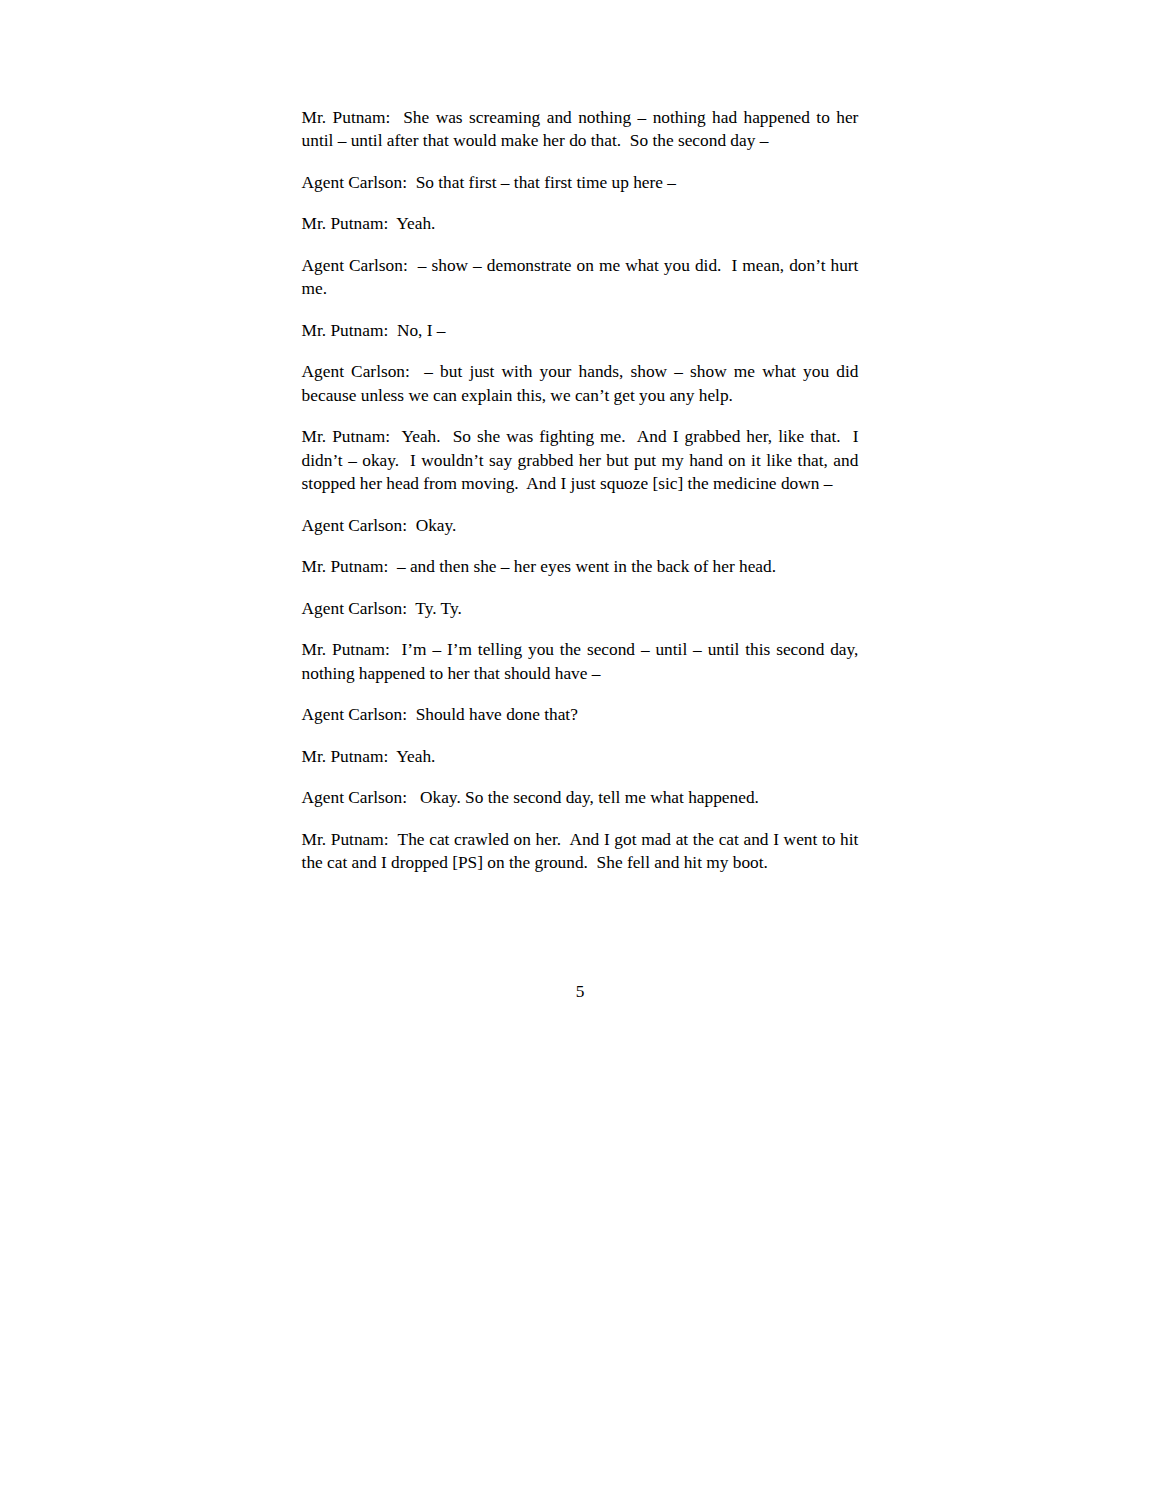Mr. Putnam: She was screaming and nothing – nothing had happened to her until – until after that would make her do that. So the second day –
Agent Carlson: So that first – that first time up here –
Mr. Putnam: Yeah.
Agent Carlson: – show – demonstrate on me what you did. I mean, don’t hurt me.
Mr. Putnam: No, I –
Agent Carlson: – but just with your hands, show – show me what you did because unless we can explain this, we can’t get you any help.
Mr. Putnam: Yeah. So she was fighting me. And I grabbed her, like that. I didn’t – okay. I wouldn’t say grabbed her but put my hand on it like that, and stopped her head from moving. And I just squoze [sic] the medicine down –
Agent Carlson: Okay.
Mr. Putnam: – and then she – her eyes went in the back of her head.
Agent Carlson: Ty. Ty.
Mr. Putnam: I’m – I’m telling you the second – until – until this second day, nothing happened to her that should have –
Agent Carlson: Should have done that?
Mr. Putnam: Yeah.
Agent Carlson: Okay. So the second day, tell me what happened.
Mr. Putnam: The cat crawled on her. And I got mad at the cat and I went to hit the cat and I dropped [PS] on the ground. She fell and hit my boot.
5